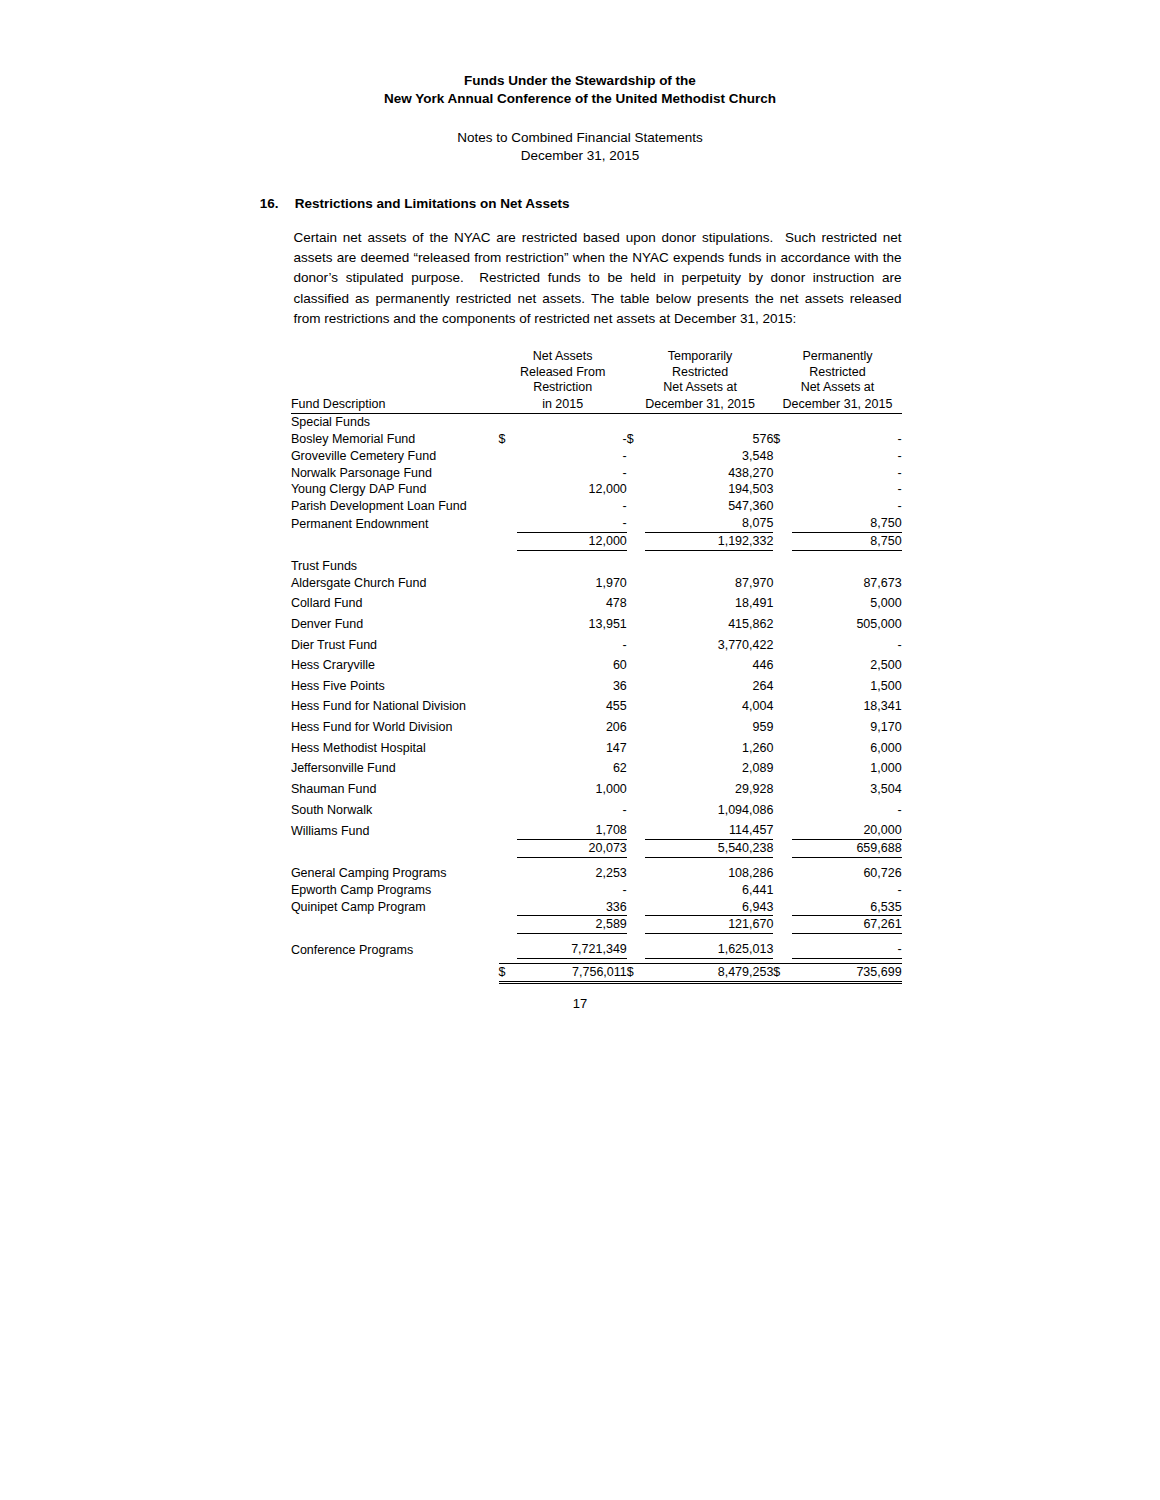Funds Under the Stewardship of the
New York Annual Conference of the United Methodist Church
Notes to Combined Financial Statements
December 31, 2015
16.
Restrictions and Limitations on Net Assets
Certain net assets of the NYAC are restricted based upon donor stipulations. Such restricted net assets are deemed “released from restriction” when the NYAC expends funds in accordance with the donor’s stipulated purpose. Restricted funds to be held in perpetuity by donor instruction are classified as permanently restricted net assets. The table below presents the net assets released from restrictions and the components of restricted net assets at December 31, 2015:
| | Net Assets | Temporarily | Permanently |
| --- | --- | --- | --- |
| | Released From | Restricted | Restricted |
| | Restriction | Net Assets at | Net Assets at |
| Fund Description | in 2015 | December 31, 2015 | December 31, 2015 |
| Special Funds | | | | | | |
| Bosley Memorial Fund | $ | - | $ | 576 | $ | - |
| Groveville Cemetery Fund | | - | | 3,548 | | - |
| Norwalk Parsonage Fund | | - | | 438,270 | | - |
| Young Clergy DAP Fund | | 12,000 | | 194,503 | | - |
| Parish Development Loan Fund | | - | | 547,360 | | - |
| Permanent Endownment | | - | | 8,075 | | 8,750 |
| | | 12,000 | | 1,192,332 | | 8,750 |
| Trust Funds | | | | | | |
| Aldersgate Church Fund | | 1,970 | | 87,970 | | 87,673 |
| Collard Fund | | 478 | | 18,491 | | 5,000 |
| Denver Fund | | 13,951 | | 415,862 | | 505,000 |
| Dier Trust Fund | | - | | 3,770,422 | | - |
| Hess Craryville | | 60 | | 446 | | 2,500 |
| Hess Five Points | | 36 | | 264 | | 1,500 |
| Hess Fund for National Division | | 455 | | 4,004 | | 18,341 |
| Hess Fund for World Division | | 206 | | 959 | | 9,170 |
| Hess Methodist Hospital | | 147 | | 1,260 | | 6,000 |
| Jeffersonville Fund | | 62 | | 2,089 | | 1,000 |
| Shauman Fund | | 1,000 | | 29,928 | | 3,504 |
| South Norwalk | | - | | 1,094,086 | | - |
| Williams Fund | | 1,708 | | 114,457 | | 20,000 |
| | | 20,073 | | 5,540,238 | | 659,688 |
| General Camping Programs | | 2,253 | | 108,286 | | 60,726 |
| Epworth Camp Programs | | - | | 6,441 | | - |
| Quinipet Camp Program | | 336 | | 6,943 | | 6,535 |
| | | 2,589 | | 121,670 | | 67,261 |
| Conference Programs | | 7,721,349 | | 1,625,013 | | - |
| | $ | 7,756,011 | $ | 8,479,253 | $ | 735,699 |
17